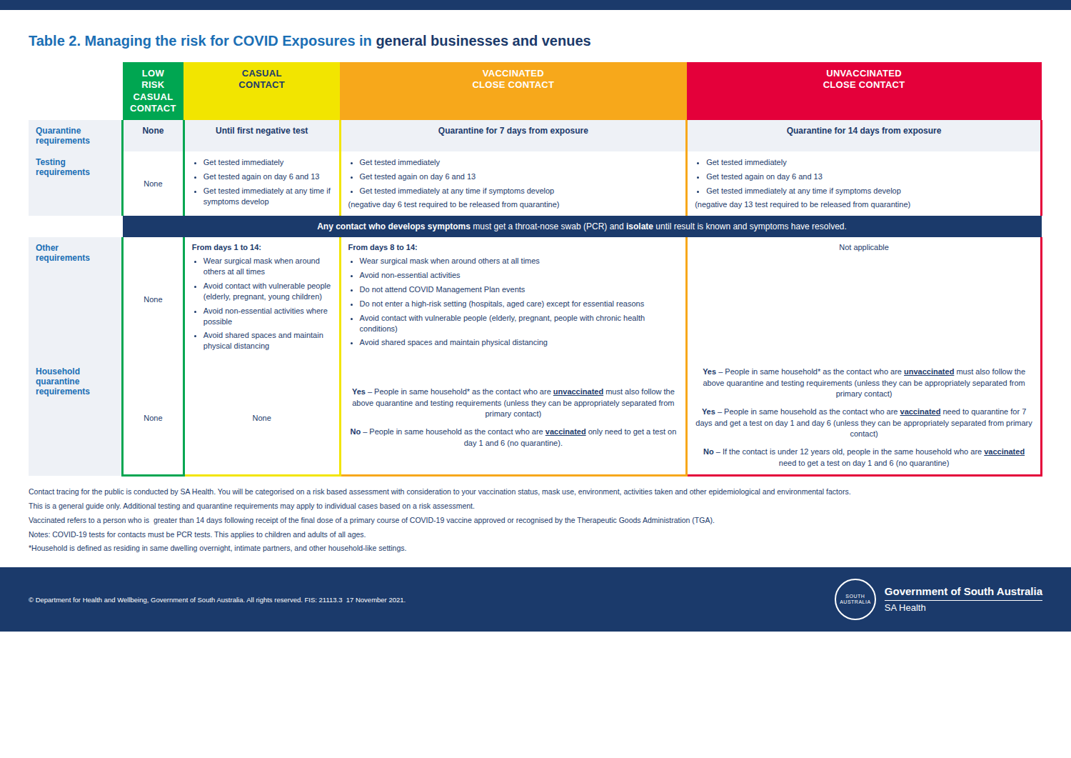Table 2. Managing the risk for COVID Exposures in general businesses and venues
| | LOW RISK CASUAL CONTACT | CASUAL CONTACT | VACCINATED CLOSE CONTACT | UNVACCINATED CLOSE CONTACT |
| Quarantine requirements | None | Until first negative test | Quarantine for 7 days from exposure | Quarantine for 14 days from exposure |
| Testing requirements | None | Get tested immediately Get tested again on day 6 and 13 Get tested immediately at any time if symptoms develop | Get tested immediately Get tested again on day 6 and 13 Get tested immediately at any time if symptoms develop (negative day 6 test required to be released from quarantine) | Get tested immediately Get tested again on day 6 and 13 Get tested immediately at any time if symptoms develop (negative day 13 test required to be released from quarantine) |
| | Any contact who develops symptoms must get a throat-nose swab (PCR) and isolate until result is known and symptoms have resolved. |
| Other requirements | None | From days 1 to 14: Wear surgical mask when around others at all times Avoid contact with vulnerable people (elderly, pregnant, young children) Avoid non-essential activities where possible Avoid shared spaces and maintain physical distancing | From days 8 to 14: Wear surgical mask when around others at all times Avoid non-essential activities Do not attend COVID Management Plan events Do not enter a high-risk setting (hospitals, aged care) except for essential reasons Avoid contact with vulnerable people (elderly, pregnant, people with chronic health conditions) Avoid shared spaces and maintain physical distancing | Not applicable |
| Household quarantine requirements | None | None | Yes – People in same household* as the contact who are unvaccinated must also follow the above quarantine and testing requirements (unless they can be appropriately separated from primary contact) No – People in same household as the contact who are vaccinated only need to get a test on day 1 and 6 (no quarantine). | Yes – People in same household* as the contact who are unvaccinated must also follow the above quarantine and testing requirements (unless they can be appropriately separated from primary contact) Yes – People in same household as the contact who are vaccinated need to quarantine for 7 days and get a test on day 1 and day 6 (unless they can be appropriately separated from primary contact) No – If the contact is under 12 years old, people in the same household who are vaccinated need to get a test on day 1 and 6 (no quarantine) |
Contact tracing for the public is conducted by SA Health. You will be categorised on a risk based assessment with consideration to your vaccination status, mask use, environment, activities taken and other epidemiological and environmental factors.
This is a general guide only. Additional testing and quarantine requirements may apply to individual cases based on a risk assessment.
Vaccinated refers to a person who is greater than 14 days following receipt of the final dose of a primary course of COVID-19 vaccine approved or recognised by the Therapeutic Goods Administration (TGA).
Notes: COVID-19 tests for contacts must be PCR tests. This applies to children and adults of all ages.
*Household is defined as residing in same dwelling overnight, intimate partners, and other household-like settings.
© Department for Health and Wellbeing, Government of South Australia. All rights reserved. FIS: 21113.3 17 November 2021.
SOUTH
AUSTRALIA
Government of South AustraliaSA Health